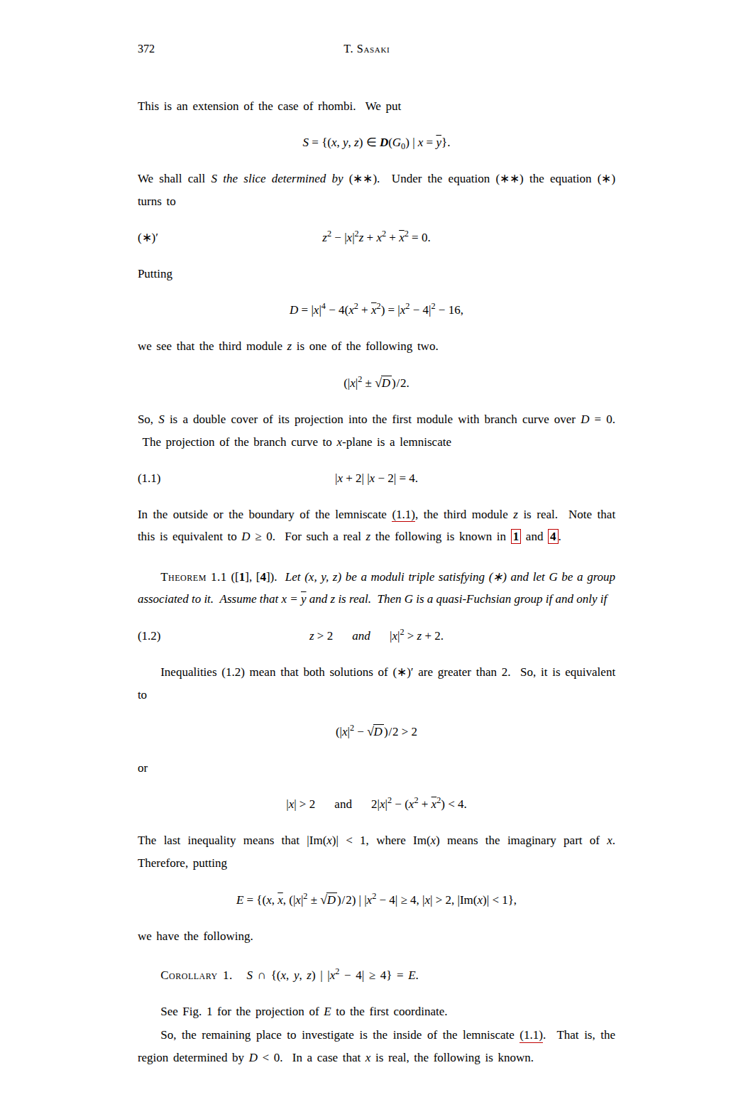372 T. Sasaki
This is an extension of the case of rhombi. We put
S = {(x, y, z) ∈ D(G0) | x = y}.
We shall call S the slice determined by (∗∗). Under the equation (∗∗) the equation (∗) turns to
(∗)′ z2 − |x|2z + x2 + x2 = 0.
Putting
D = |x|4 − 4(x2 + x2) = |x2 − 4|2 − 16,
we see that the third module z is one of the following two.
(|x|2 ± √D)/2.
So, S is a double cover of its projection into the first module with branch curve over D = 0. The projection of the branch curve to x-plane is a lemniscate
(1.1) |x + 2| |x − 2| = 4.
In the outside or the boundary of the lemniscate (1.1), the third module z is real. Note that this is equivalent to D ≥ 0. For such a real z the following is known in 1 and 4.
Theorem 1.1 ([1], [4]). Let (x, y, z) be a moduli triple satisfying (∗) and let G be a group associated to it. Assume that x = y and z is real. Then G is a quasi-Fuchsian group if and only if
(1.2) z > 2 and |x|2 > z + 2.
Inequalities (1.2) mean that both solutions of (∗)′ are greater than 2. So, it is equivalent to
(|x|2 − √D)/2 > 2
or
|x| > 2 and 2|x|2 − (x2 + x2) < 4.
The last inequality means that |Im(x)| < 1, where Im(x) means the imaginary part of x. Therefore, putting
E = {(x, x, (|x|2 ± √D)/2) | |x2 − 4| ≥ 4, |x| > 2, |Im(x)| < 1},
we have the following.
Corollary 1. S ∩ {(x, y, z) | |x2 − 4| ≥ 4} = E.
See Fig. 1 for the projection of E to the first coordinate.
So, the remaining place to investigate is the inside of the lemniscate (1.1). That is, the region determined by D < 0. In a case that x is real, the following is known.